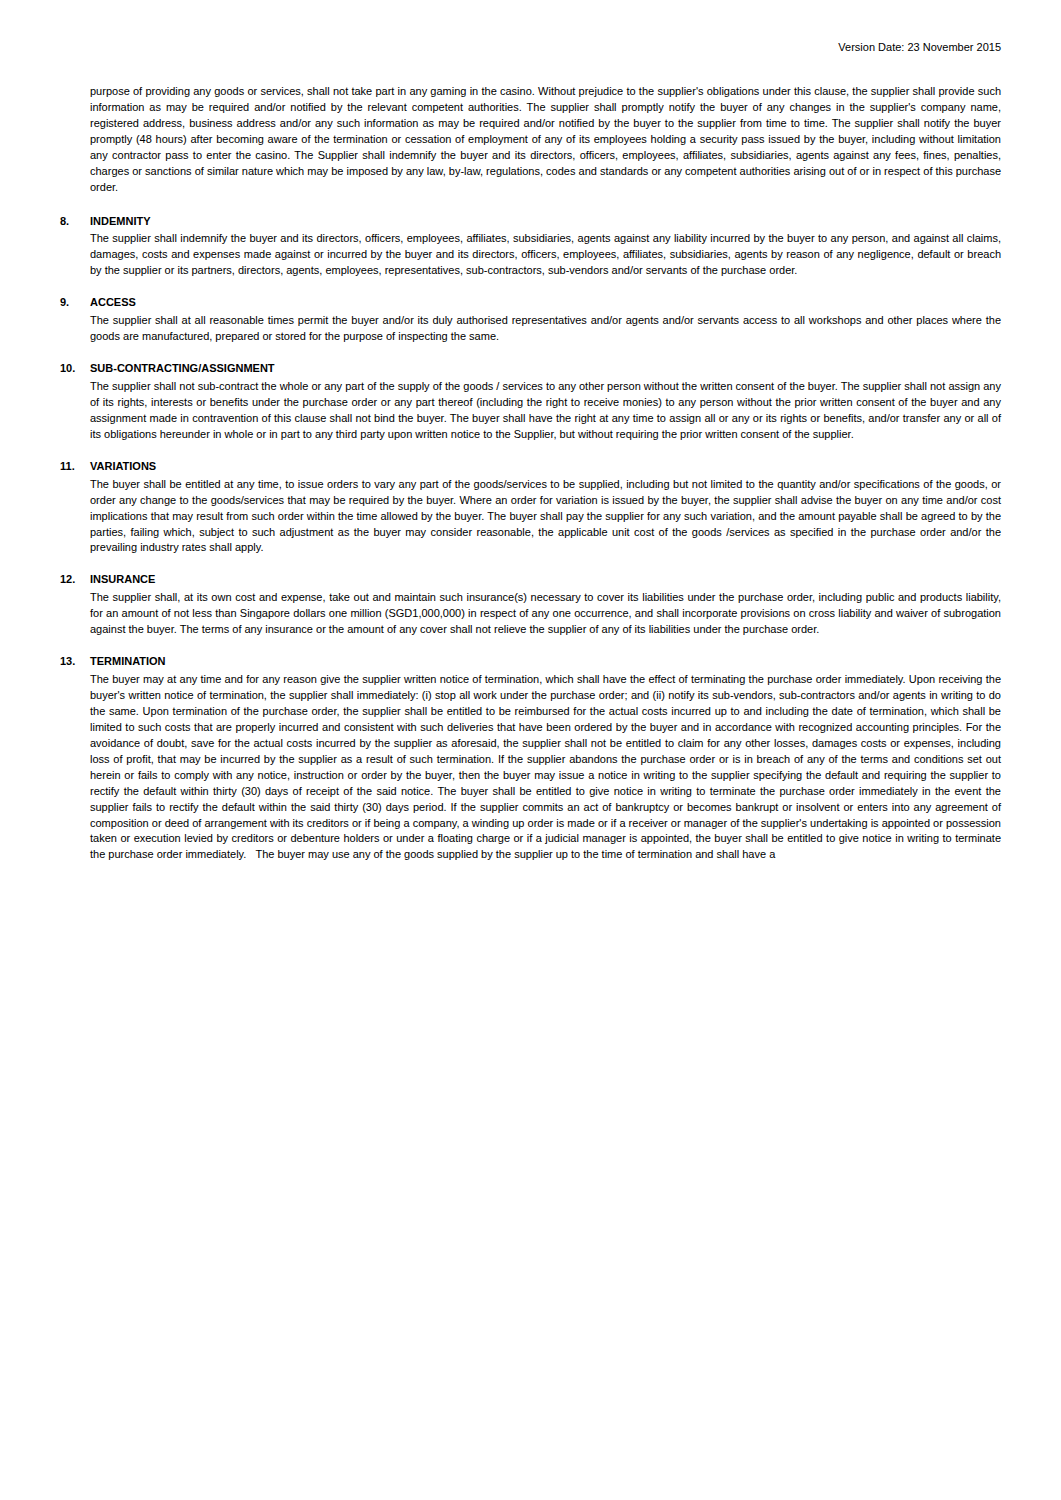Version Date: 23 November 2015
purpose of providing any goods or services, shall not take part in any gaming in the casino. Without prejudice to the supplier's obligations under this clause, the supplier shall provide such information as may be required and/or notified by the relevant competent authorities. The supplier shall promptly notify the buyer of any changes in the supplier's company name, registered address, business address and/or any such information as may be required and/or notified by the buyer to the supplier from time to time. The supplier shall notify the buyer promptly (48 hours) after becoming aware of the termination or cessation of employment of any of its employees holding a security pass issued by the buyer, including without limitation any contractor pass to enter the casino. The Supplier shall indemnify the buyer and its directors, officers, employees, affiliates, subsidiaries, agents against any fees, fines, penalties, charges or sanctions of similar nature which may be imposed by any law, by-law, regulations, codes and standards or any competent authorities arising out of or in respect of this purchase order.
8. INDEMNITY
The supplier shall indemnify the buyer and its directors, officers, employees, affiliates, subsidiaries, agents against any liability incurred by the buyer to any person, and against all claims, damages, costs and expenses made against or incurred by the buyer and its directors, officers, employees, affiliates, subsidiaries, agents by reason of any negligence, default or breach by the supplier or its partners, directors, agents, employees, representatives, sub-contractors, sub-vendors and/or servants of the purchase order.
9. ACCESS
The supplier shall at all reasonable times permit the buyer and/or its duly authorised representatives and/or agents and/or servants access to all workshops and other places where the goods are manufactured, prepared or stored for the purpose of inspecting the same.
10. SUB-CONTRACTING/ASSIGNMENT
The supplier shall not sub-contract the whole or any part of the supply of the goods / services to any other person without the written consent of the buyer. The supplier shall not assign any of its rights, interests or benefits under the purchase order or any part thereof (including the right to receive monies) to any person without the prior written consent of the buyer and any assignment made in contravention of this clause shall not bind the buyer. The buyer shall have the right at any time to assign all or any or its rights or benefits, and/or transfer any or all of its obligations hereunder in whole or in part to any third party upon written notice to the Supplier, but without requiring the prior written consent of the supplier.
11. VARIATIONS
The buyer shall be entitled at any time, to issue orders to vary any part of the goods/services to be supplied, including but not limited to the quantity and/or specifications of the goods, or order any change to the goods/services that may be required by the buyer. Where an order for variation is issued by the buyer, the supplier shall advise the buyer on any time and/or cost implications that may result from such order within the time allowed by the buyer. The buyer shall pay the supplier for any such variation, and the amount payable shall be agreed to by the parties, failing which, subject to such adjustment as the buyer may consider reasonable, the applicable unit cost of the goods /services as specified in the purchase order and/or the prevailing industry rates shall apply.
12. INSURANCE
The supplier shall, at its own cost and expense, take out and maintain such insurance(s) necessary to cover its liabilities under the purchase order, including public and products liability, for an amount of not less than Singapore dollars one million (SGD1,000,000) in respect of any one occurrence, and shall incorporate provisions on cross liability and waiver of subrogation against the buyer. The terms of any insurance or the amount of any cover shall not relieve the supplier of any of its liabilities under the purchase order.
13. TERMINATION
The buyer may at any time and for any reason give the supplier written notice of termination, which shall have the effect of terminating the purchase order immediately. Upon receiving the buyer's written notice of termination, the supplier shall immediately: (i) stop all work under the purchase order; and (ii) notify its sub-vendors, sub-contractors and/or agents in writing to do the same. Upon termination of the purchase order, the supplier shall be entitled to be reimbursed for the actual costs incurred up to and including the date of termination, which shall be limited to such costs that are properly incurred and consistent with such deliveries that have been ordered by the buyer and in accordance with recognized accounting principles. For the avoidance of doubt, save for the actual costs incurred by the supplier as aforesaid, the supplier shall not be entitled to claim for any other losses, damages costs or expenses, including loss of profit, that may be incurred by the supplier as a result of such termination. If the supplier abandons the purchase order or is in breach of any of the terms and conditions set out herein or fails to comply with any notice, instruction or order by the buyer, then the buyer may issue a notice in writing to the supplier specifying the default and requiring the supplier to rectify the default within thirty (30) days of receipt of the said notice. The buyer shall be entitled to give notice in writing to terminate the purchase order immediately in the event the supplier fails to rectify the default within the said thirty (30) days period. If the supplier commits an act of bankruptcy or becomes bankrupt or insolvent or enters into any agreement of composition or deed of arrangement with its creditors or if being a company, a winding up order is made or if a receiver or manager of the supplier's undertaking is appointed or possession taken or execution levied by creditors or debenture holders or under a floating charge or if a judicial manager is appointed, the buyer shall be entitled to give notice in writing to terminate the purchase order immediately. The buyer may use any of the goods supplied by the supplier up to the time of termination and shall have a